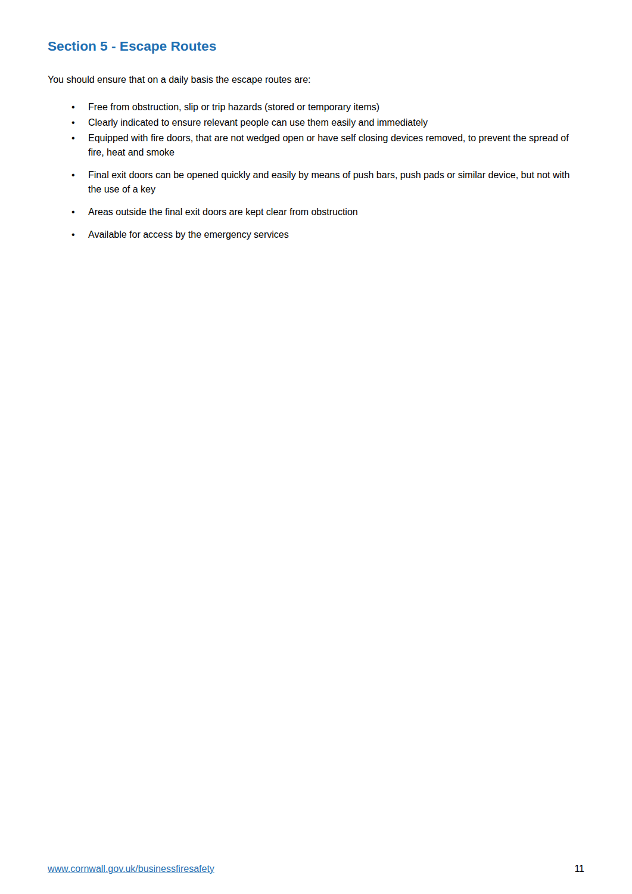Section 5 - Escape Routes
You should ensure that on a daily basis the escape routes are:
Free from obstruction, slip or trip hazards (stored or temporary items)
Clearly indicated to ensure relevant people can use them easily and immediately
Equipped with fire doors, that are not wedged open or have self closing devices removed, to prevent the spread of fire, heat and smoke
Final exit doors can be opened quickly and easily by means of push bars, push pads or similar device, but not with the use of a key
Areas outside the final exit doors are kept clear from obstruction
Available for access by the emergency services
www.cornwall.gov.uk/businessfiresafety 11